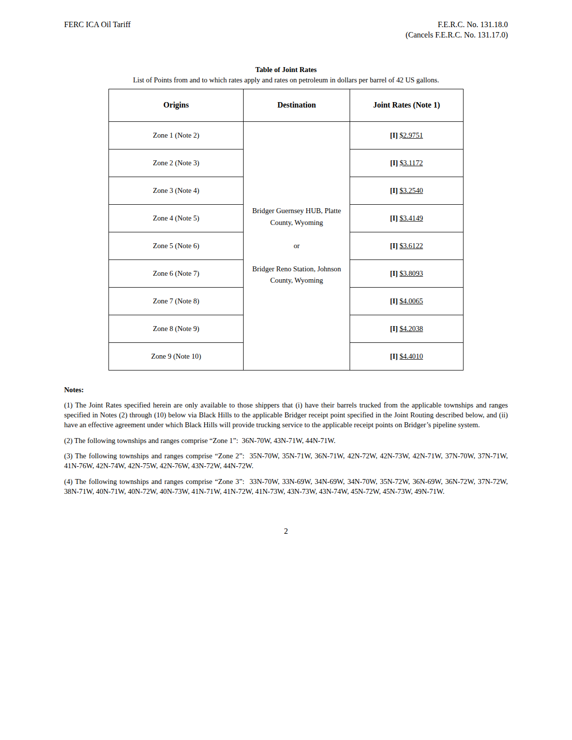FERC ICA Oil Tariff
F.E.R.C. No. 131.18.0
(Cancels F.E.R.C. No. 131.17.0)
Table of Joint Rates
List of Points from and to which rates apply and rates on petroleum in dollars per barrel of 42 US gallons.
| Origins | Destination | Joint Rates (Note 1) |
| --- | --- | --- |
| Zone 1 (Note 2) | Bridger Guernsey HUB, Platte County, Wyoming or Bridger Reno Station, Johnson County, Wyoming | [I] $2.9751 |
| Zone 2 (Note 3) | [I] $3.1172 |
| Zone 3 (Note 4) | [I] $3.2540 |
| Zone 4 (Note 5) | [I] $3.4149 |
| Zone 5 (Note 6) | [I] $3.6122 |
| Zone 6 (Note 7) | [I] $3.8093 |
| Zone 7 (Note 8) | [I] $4.0065 |
| Zone 8 (Note 9) | [I] $4.2038 |
| Zone 9 (Note 10) | [I] $4.4010 |
Notes:
(1) The Joint Rates specified herein are only available to those shippers that (i) have their barrels trucked from the applicable townships and ranges specified in Notes (2) through (10) below via Black Hills to the applicable Bridger receipt point specified in the Joint Routing described below, and (ii) have an effective agreement under which Black Hills will provide trucking service to the applicable receipt points on Bridger’s pipeline system.
(2) The following townships and ranges comprise “Zone 1”: 36N-70W, 43N-71W, 44N-71W.
(3) The following townships and ranges comprise “Zone 2”: 35N-70W, 35N-71W, 36N-71W, 42N-72W, 42N-73W, 42N-71W, 37N-70W, 37N-71W, 41N-76W, 42N-74W, 42N-75W, 42N-76W, 43N-72W, 44N-72W.
(4) The following townships and ranges comprise “Zone 3”: 33N-70W, 33N-69W, 34N-69W, 34N-70W, 35N-72W, 36N-69W, 36N-72W, 37N-72W, 38N-71W, 40N-71W, 40N-72W, 40N-73W, 41N-71W, 41N-72W, 41N-73W, 43N-73W, 43N-74W, 45N-72W, 45N-73W, 49N-71W.
2